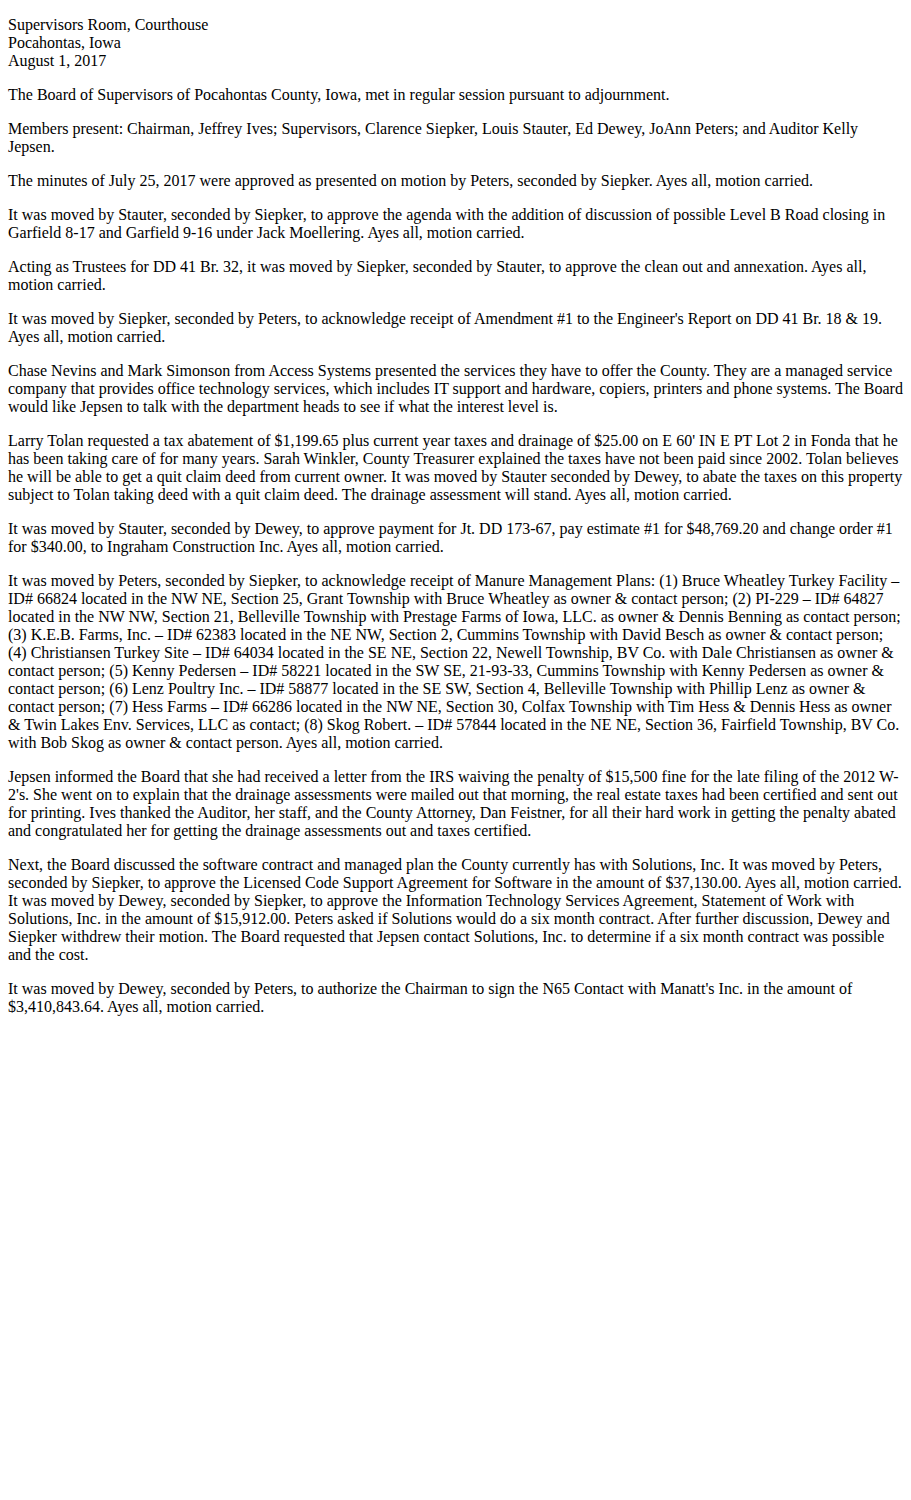Supervisors Room, Courthouse
Pocahontas, Iowa
August 1, 2017
The Board of Supervisors of Pocahontas County, Iowa, met in regular session pursuant to adjournment.
Members present: Chairman, Jeffrey Ives; Supervisors, Clarence Siepker, Louis Stauter, Ed Dewey, JoAnn Peters; and Auditor Kelly Jepsen.
The minutes of July 25, 2017 were approved as presented on motion by Peters, seconded by Siepker. Ayes all, motion carried.
It was moved by Stauter, seconded by Siepker, to approve the agenda with the addition of discussion of possible Level B Road closing in Garfield 8-17 and Garfield 9-16 under Jack Moellering. Ayes all, motion carried.
Acting as Trustees for DD 41 Br. 32, it was moved by Siepker, seconded by Stauter, to approve the clean out and annexation. Ayes all, motion carried.
It was moved by Siepker, seconded by Peters, to acknowledge receipt of Amendment #1 to the Engineer's Report on DD 41 Br. 18 & 19. Ayes all, motion carried.
Chase Nevins and Mark Simonson from Access Systems presented the services they have to offer the County. They are a managed service company that provides office technology services, which includes IT support and hardware, copiers, printers and phone systems. The Board would like Jepsen to talk with the department heads to see if what the interest level is.
Larry Tolan requested a tax abatement of $1,199.65 plus current year taxes and drainage of $25.00 on E 60' IN E PT Lot 2 in Fonda that he has been taking care of for many years. Sarah Winkler, County Treasurer explained the taxes have not been paid since 2002. Tolan believes he will be able to get a quit claim deed from current owner. It was moved by Stauter seconded by Dewey, to abate the taxes on this property subject to Tolan taking deed with a quit claim deed. The drainage assessment will stand. Ayes all, motion carried.
It was moved by Stauter, seconded by Dewey, to approve payment for Jt. DD 173-67, pay estimate #1 for $48,769.20 and change order #1 for $340.00, to Ingraham Construction Inc. Ayes all, motion carried.
It was moved by Peters, seconded by Siepker, to acknowledge receipt of Manure Management Plans: (1) Bruce Wheatley Turkey Facility – ID# 66824 located in the NW NE, Section 25, Grant Township with Bruce Wheatley as owner & contact person; (2) PI-229 – ID# 64827 located in the NW NW, Section 21, Belleville Township with Prestage Farms of Iowa, LLC. as owner & Dennis Benning as contact person; (3) K.E.B. Farms, Inc. – ID# 62383 located in the NE NW, Section 2, Cummins Township with David Besch as owner & contact person; (4) Christiansen Turkey Site – ID# 64034 located in the SE NE, Section 22, Newell Township, BV Co. with Dale Christiansen as owner & contact person; (5) Kenny Pedersen – ID# 58221 located in the SW SE, 21-93-33, Cummins Township with Kenny Pedersen as owner & contact person; (6) Lenz Poultry Inc. – ID# 58877 located in the SE SW, Section 4, Belleville Township with Phillip Lenz as owner & contact person; (7) Hess Farms – ID# 66286 located in the NW NE, Section 30, Colfax Township with Tim Hess & Dennis Hess as owner & Twin Lakes Env. Services, LLC as contact; (8) Skog Robert. – ID# 57844 located in the NE NE, Section 36, Fairfield Township, BV Co. with Bob Skog as owner & contact person. Ayes all, motion carried.
Jepsen informed the Board that she had received a letter from the IRS waiving the penalty of $15,500 fine for the late filing of the 2012 W-2's. She went on to explain that the drainage assessments were mailed out that morning, the real estate taxes had been certified and sent out for printing. Ives thanked the Auditor, her staff, and the County Attorney, Dan Feistner, for all their hard work in getting the penalty abated and congratulated her for getting the drainage assessments out and taxes certified.
Next, the Board discussed the software contract and managed plan the County currently has with Solutions, Inc. It was moved by Peters, seconded by Siepker, to approve the Licensed Code Support Agreement for Software in the amount of $37,130.00. Ayes all, motion carried. It was moved by Dewey, seconded by Siepker, to approve the Information Technology Services Agreement, Statement of Work with Solutions, Inc. in the amount of $15,912.00. Peters asked if Solutions would do a six month contract. After further discussion, Dewey and Siepker withdrew their motion. The Board requested that Jepsen contact Solutions, Inc. to determine if a six month contract was possible and the cost.
It was moved by Dewey, seconded by Peters, to authorize the Chairman to sign the N65 Contact with Manatt's Inc. in the amount of $3,410,843.64. Ayes all, motion carried.